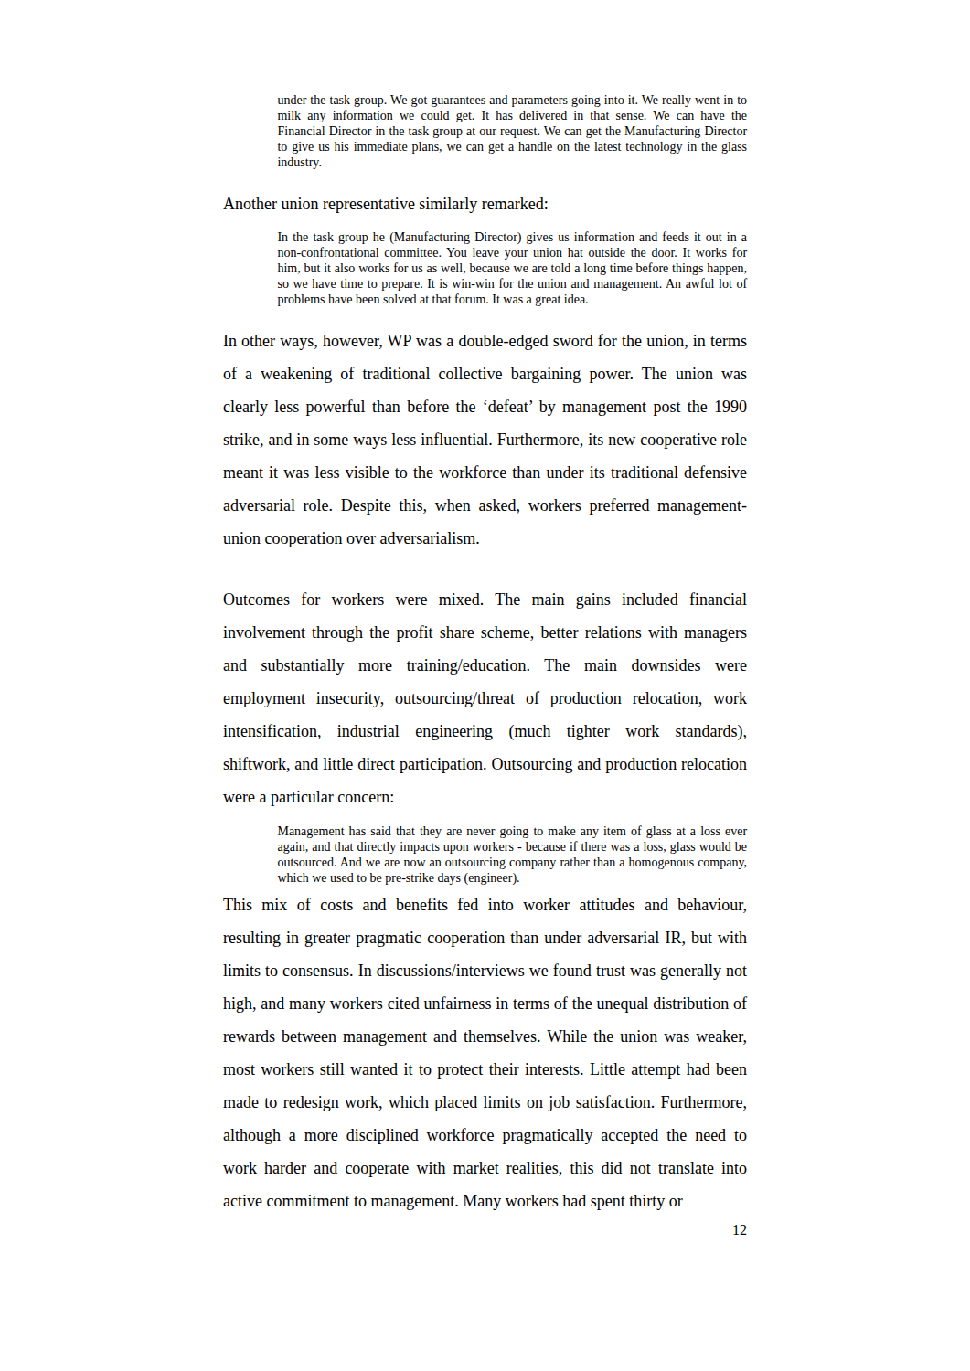under the task group. We got guarantees and parameters going into it. We really went in to milk any information we could get. It has delivered in that sense. We can have the Financial Director in the task group at our request. We can get the Manufacturing Director to give us his immediate plans, we can get a handle on the latest technology in the glass industry.
Another union representative similarly remarked:
In the task group he (Manufacturing Director) gives us information and feeds it out in a non-confrontational committee. You leave your union hat outside the door. It works for him, but it also works for us as well, because we are told a long time before things happen, so we have time to prepare. It is win-win for the union and management. An awful lot of problems have been solved at that forum. It was a great idea.
In other ways, however, WP was a double-edged sword for the union, in terms of a weakening of traditional collective bargaining power. The union was clearly less powerful than before the ‘defeat’ by management post the 1990 strike, and in some ways less influential. Furthermore, its new cooperative role meant it was less visible to the workforce than under its traditional defensive adversarial role. Despite this, when asked, workers preferred management-union cooperation over adversarialism.
Outcomes for workers were mixed. The main gains included financial involvement through the profit share scheme, better relations with managers and substantially more training/education. The main downsides were employment insecurity, outsourcing/threat of production relocation, work intensification, industrial engineering (much tighter work standards), shiftwork, and little direct participation. Outsourcing and production relocation were a particular concern:
Management has said that they are never going to make any item of glass at a loss ever again, and that directly impacts upon workers - because if there was a loss, glass would be outsourced. And we are now an outsourcing company rather than a homogenous company, which we used to be pre-strike days (engineer).
This mix of costs and benefits fed into worker attitudes and behaviour, resulting in greater pragmatic cooperation than under adversarial IR, but with limits to consensus. In discussions/interviews we found trust was generally not high, and many workers cited unfairness in terms of the unequal distribution of rewards between management and themselves. While the union was weaker, most workers still wanted it to protect their interests. Little attempt had been made to redesign work, which placed limits on job satisfaction. Furthermore, although a more disciplined workforce pragmatically accepted the need to work harder and cooperate with market realities, this did not translate into active commitment to management. Many workers had spent thirty or
12